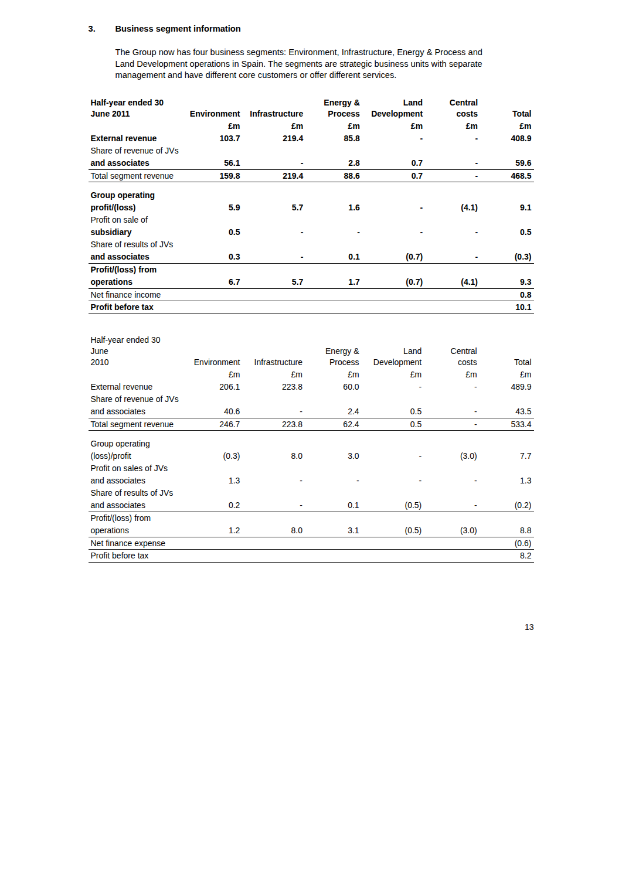3.
Business segment information
The Group now has four business segments: Environment, Infrastructure, Energy & Process and Land Development operations in Spain. The segments are strategic business units with separate management and have different core customers or offer different services.
| Half-year ended 30 June 2011 | Environment | Infrastructure | Energy & Process | Land Development | Central costs | Total |
| --- | --- | --- | --- | --- | --- | --- |
| | £m | £m | £m | £m | £m | £m |
| External revenue | 103.7 | 219.4 | 85.8 | - | - | 408.9 |
| Share of revenue of JVs | | | | | | |
| and associates | 56.1 | - | 2.8 | 0.7 | - | 59.6 |
| Total segment revenue | 159.8 | 219.4 | 88.6 | 0.7 | - | 468.5 |
| Group operating | | | | | | |
| profit/(loss) | 5.9 | 5.7 | 1.6 | - | (4.1) | 9.1 |
| Profit on sale of | | | | | | |
| subsidiary | 0.5 | - | - | - | - | 0.5 |
| Share of results of JVs | | | | | | |
| and associates | 0.3 | - | 0.1 | (0.7) | - | (0.3) |
| Profit/(loss) from | | | | | | |
| operations | 6.7 | 5.7 | 1.7 | (0.7) | (4.1) | 9.3 |
| Net finance income | | | | | | 0.8 |
| Profit before tax | | | | | | 10.1 |
| Half-year ended 30 June 2010 | Environment | Infrastructure | Energy & Process | Land Development | Central costs | Total |
| --- | --- | --- | --- | --- | --- | --- |
| | £m | £m | £m | £m | £m | £m |
| External revenue | 206.1 | 223.8 | 60.0 | - | - | 489.9 |
| Share of revenue of JVs | | | | | | |
| and associates | 40.6 | - | 2.4 | 0.5 | - | 43.5 |
| Total segment revenue | 246.7 | 223.8 | 62.4 | 0.5 | - | 533.4 |
| Group operating | | | | | | |
| (loss)/profit | (0.3) | 8.0 | 3.0 | - | (3.0) | 7.7 |
| Profit on sales of JVs | | | | | | |
| and associates | 1.3 | - | - | - | - | 1.3 |
| Share of results of JVs | | | | | | |
| and associates | 0.2 | - | 0.1 | (0.5) | - | (0.2) |
| Profit/(loss) from | | | | | | |
| operations | 1.2 | 8.0 | 3.1 | (0.5) | (3.0) | 8.8 |
| Net finance expense | | | | | | (0.6) |
| Profit before tax | | | | | | 8.2 |
13